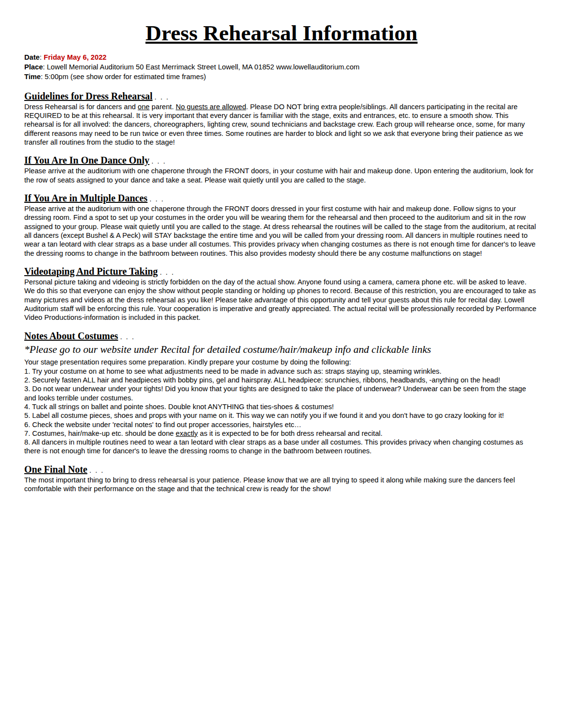Dress Rehearsal Information
Date: Friday May 6, 2022
Place: Lowell Memorial Auditorium 50 East Merrimack Street Lowell, MA 01852 www.lowellauditorium.com
Time: 5:00pm (see show order for estimated time frames)
Guidelines for Dress Rehearsal
. . .
Dress Rehearsal is for dancers and one parent. No guests are allowed. Please DO NOT bring extra people/siblings. All dancers participating in the recital are REQUIRED to be at this rehearsal. It is very important that every dancer is familiar with the stage, exits and entrances, etc. to ensure a smooth show. This rehearsal is for all involved: the dancers, choreographers, lighting crew, sound technicians and backstage crew. Each group will rehearse once, some, for many different reasons may need to be run twice or even three times. Some routines are harder to block and light so we ask that everyone bring their patience as we transfer all routines from the studio to the stage!
If You Are In One Dance Only
. . .
Please arrive at the auditorium with one chaperone through the FRONT doors, in your costume with hair and makeup done. Upon entering the auditorium, look for the row of seats assigned to your dance and take a seat. Please wait quietly until you are called to the stage.
If You Are in Multiple Dances
. . .
Please arrive at the auditorium with one chaperone through the FRONT doors dressed in your first costume with hair and makeup done. Follow signs to your dressing room. Find a spot to set up your costumes in the order you will be wearing them for the rehearsal and then proceed to the auditorium and sit in the row assigned to your group. Please wait quietly until you are called to the stage. At dress rehearsal the routines will be called to the stage from the auditorium, at recital all dancers (except Bushel & A Peck) will STAY backstage the entire time and you will be called from your dressing room. All dancers in multiple routines need to wear a tan leotard with clear straps as a base under all costumes. This provides privacy when changing costumes as there is not enough time for dancer's to leave the dressing rooms to change in the bathroom between routines. This also provides modesty should there be any costume malfunctions on stage!
Videotaping And Picture Taking
. . .
Personal picture taking and videoing is strictly forbidden on the day of the actual show. Anyone found using a camera, camera phone etc. will be asked to leave. We do this so that everyone can enjoy the show without people standing or holding up phones to record. Because of this restriction, you are encouraged to take as many pictures and videos at the dress rehearsal as you like! Please take advantage of this opportunity and tell your guests about this rule for recital day. Lowell Auditorium staff will be enforcing this rule. Your cooperation is imperative and greatly appreciated. The actual recital will be professionally recorded by Performance Video Productions-information is included in this packet.
Notes About Costumes
. . . *Please go to our website under Recital for detailed costume/hair/makeup info and clickable links
Your stage presentation requires some preparation. Kindly prepare your costume by doing the following:
1. Try your costume on at home to see what adjustments need to be made in advance such as: straps staying up, steaming wrinkles.
2. Securely fasten ALL hair and headpieces with bobby pins, gel and hairspray. ALL headpiece: scrunchies, ribbons, headbands, -anything on the head!
3. Do not wear underwear under your tights! Did you know that your tights are designed to take the place of underwear? Underwear can be seen from the stage and looks terrible under costumes.
4. Tuck all strings on ballet and pointe shoes. Double knot ANYTHING that ties-shoes & costumes!
5. Label all costume pieces, shoes and props with your name on it. This way we can notify you if we found it and you don't have to go crazy looking for it!
6. Check the website under 'recital notes' to find out proper accessories, hairstyles etc…
7. Costumes, hair/make-up etc. should be done exactly as it is expected to be for both dress rehearsal and recital.
8. All dancers in multiple routines need to wear a tan leotard with clear straps as a base under all costumes. This provides privacy when changing costumes as there is not enough time for dancer's to leave the dressing rooms to change in the bathroom between routines.
One Final Note
. . .
The most important thing to bring to dress rehearsal is your patience. Please know that we are all trying to speed it along while making sure the dancers feel comfortable with their performance on the stage and that the technical crew is ready for the show!